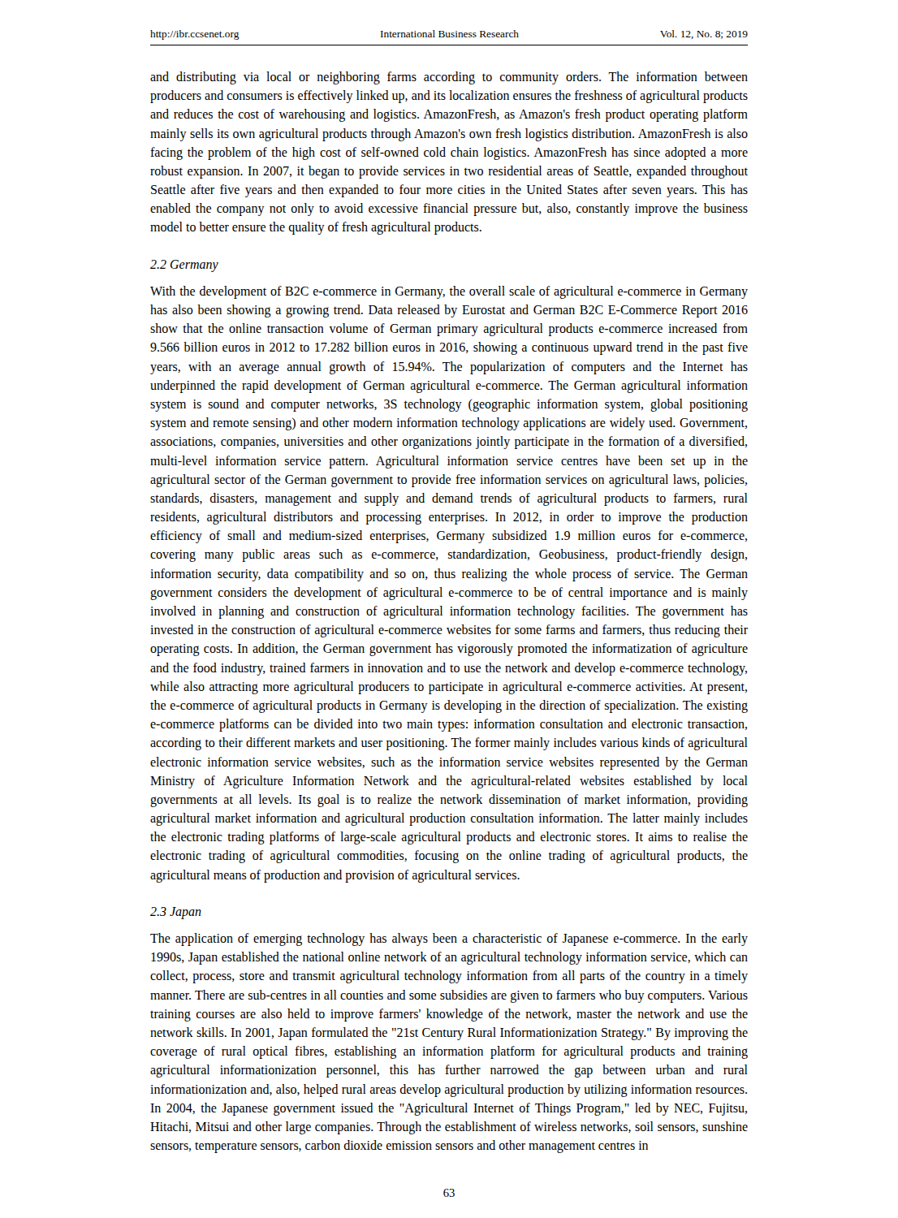http://ibr.ccsenet.org International Business Research Vol. 12, No. 8; 2019
and distributing via local or neighboring farms according to community orders. The information between producers and consumers is effectively linked up, and its localization ensures the freshness of agricultural products and reduces the cost of warehousing and logistics. AmazonFresh, as Amazon's fresh product operating platform mainly sells its own agricultural products through Amazon's own fresh logistics distribution. AmazonFresh is also facing the problem of the high cost of self-owned cold chain logistics. AmazonFresh has since adopted a more robust expansion. In 2007, it began to provide services in two residential areas of Seattle, expanded throughout Seattle after five years and then expanded to four more cities in the United States after seven years. This has enabled the company not only to avoid excessive financial pressure but, also, constantly improve the business model to better ensure the quality of fresh agricultural products.
2.2 Germany
With the development of B2C e-commerce in Germany, the overall scale of agricultural e-commerce in Germany has also been showing a growing trend. Data released by Eurostat and German B2C E-Commerce Report 2016 show that the online transaction volume of German primary agricultural products e-commerce increased from 9.566 billion euros in 2012 to 17.282 billion euros in 2016, showing a continuous upward trend in the past five years, with an average annual growth of 15.94%. The popularization of computers and the Internet has underpinned the rapid development of German agricultural e-commerce. The German agricultural information system is sound and computer networks, 3S technology (geographic information system, global positioning system and remote sensing) and other modern information technology applications are widely used. Government, associations, companies, universities and other organizations jointly participate in the formation of a diversified, multi-level information service pattern. Agricultural information service centres have been set up in the agricultural sector of the German government to provide free information services on agricultural laws, policies, standards, disasters, management and supply and demand trends of agricultural products to farmers, rural residents, agricultural distributors and processing enterprises. In 2012, in order to improve the production efficiency of small and medium-sized enterprises, Germany subsidized 1.9 million euros for e-commerce, covering many public areas such as e-commerce, standardization, Geobusiness, product-friendly design, information security, data compatibility and so on, thus realizing the whole process of service. The German government considers the development of agricultural e-commerce to be of central importance and is mainly involved in planning and construction of agricultural information technology facilities. The government has invested in the construction of agricultural e-commerce websites for some farms and farmers, thus reducing their operating costs. In addition, the German government has vigorously promoted the informatization of agriculture and the food industry, trained farmers in innovation and to use the network and develop e-commerce technology, while also attracting more agricultural producers to participate in agricultural e-commerce activities. At present, the e-commerce of agricultural products in Germany is developing in the direction of specialization. The existing e-commerce platforms can be divided into two main types: information consultation and electronic transaction, according to their different markets and user positioning. The former mainly includes various kinds of agricultural electronic information service websites, such as the information service websites represented by the German Ministry of Agriculture Information Network and the agricultural-related websites established by local governments at all levels. Its goal is to realize the network dissemination of market information, providing agricultural market information and agricultural production consultation information. The latter mainly includes the electronic trading platforms of large-scale agricultural products and electronic stores. It aims to realise the electronic trading of agricultural commodities, focusing on the online trading of agricultural products, the agricultural means of production and provision of agricultural services.
2.3 Japan
The application of emerging technology has always been a characteristic of Japanese e-commerce. In the early 1990s, Japan established the national online network of an agricultural technology information service, which can collect, process, store and transmit agricultural technology information from all parts of the country in a timely manner. There are sub-centres in all counties and some subsidies are given to farmers who buy computers. Various training courses are also held to improve farmers' knowledge of the network, master the network and use the network skills. In 2001, Japan formulated the "21st Century Rural Informationization Strategy." By improving the coverage of rural optical fibres, establishing an information platform for agricultural products and training agricultural informationization personnel, this has further narrowed the gap between urban and rural informationization and, also, helped rural areas develop agricultural production by utilizing information resources. In 2004, the Japanese government issued the "Agricultural Internet of Things Program," led by NEC, Fujitsu, Hitachi, Mitsui and other large companies. Through the establishment of wireless networks, soil sensors, sunshine sensors, temperature sensors, carbon dioxide emission sensors and other management centres in
63